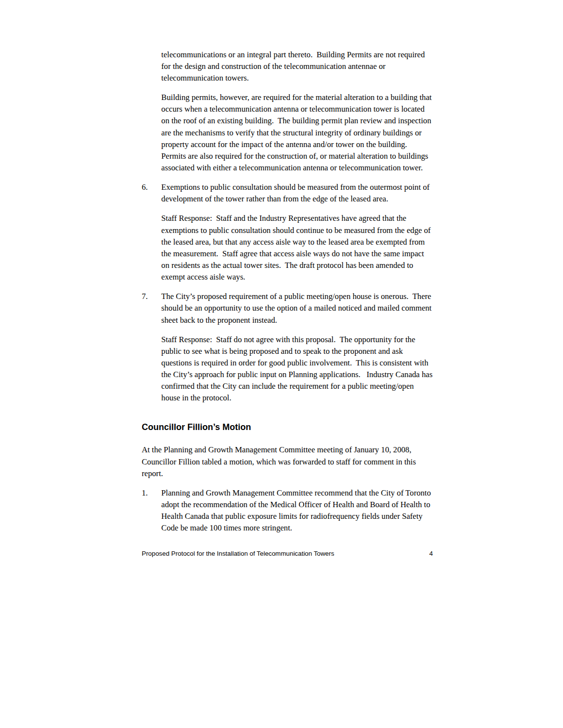telecommunications or an integral part thereto. Building Permits are not required for the design and construction of the telecommunication antennae or telecommunication towers.
Building permits, however, are required for the material alteration to a building that occurs when a telecommunication antenna or telecommunication tower is located on the roof of an existing building. The building permit plan review and inspection are the mechanisms to verify that the structural integrity of ordinary buildings or property account for the impact of the antenna and/or tower on the building. Permits are also required for the construction of, or material alteration to buildings associated with either a telecommunication antenna or telecommunication tower.
6.
Exemptions to public consultation should be measured from the outermost point of development of the tower rather than from the edge of the leased area.
Staff Response: Staff and the Industry Representatives have agreed that the exemptions to public consultation should continue to be measured from the edge of the leased area, but that any access aisle way to the leased area be exempted from the measurement. Staff agree that access aisle ways do not have the same impact on residents as the actual tower sites. The draft protocol has been amended to exempt access aisle ways.
7.
The City’s proposed requirement of a public meeting/open house is onerous. There should be an opportunity to use the option of a mailed noticed and mailed comment sheet back to the proponent instead.
Staff Response: Staff do not agree with this proposal. The opportunity for the public to see what is being proposed and to speak to the proponent and ask questions is required in order for good public involvement. This is consistent with the City’s approach for public input on Planning applications. Industry Canada has confirmed that the City can include the requirement for a public meeting/open house in the protocol.
Councillor Fillion’s Motion
At the Planning and Growth Management Committee meeting of January 10, 2008, Councillor Fillion tabled a motion, which was forwarded to staff for comment in this report.
1.
Planning and Growth Management Committee recommend that the City of Toronto adopt the recommendation of the Medical Officer of Health and Board of Health to Health Canada that public exposure limits for radiofrequency fields under Safety Code be made 100 times more stringent.
Proposed Protocol for the Installation of Telecommunication Towers 4